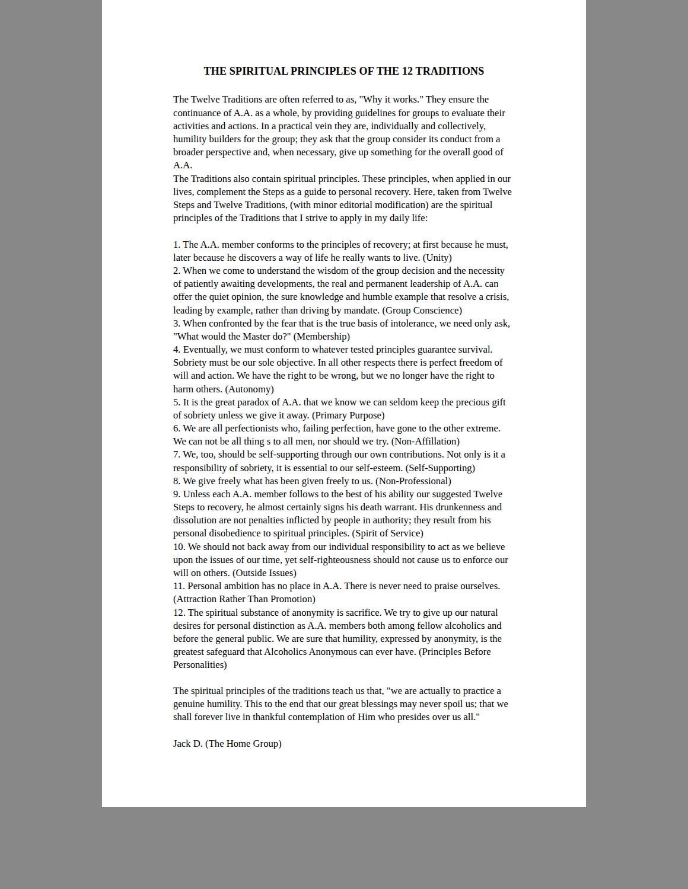THE SPIRITUAL PRINCIPLES OF THE 12 TRADITIONS
The Twelve Traditions are often referred to as, "Why it works." They ensure the continuance of A.A. as a whole, by providing guidelines for groups to evaluate their activities and actions. In a practical vein they are, individually and collectively, humility builders for the group; they ask that the group consider its conduct from a broader perspective and, when necessary, give up something for the overall good of A.A.
The Traditions also contain spiritual principles. These principles, when applied in our lives, complement the Steps as a guide to personal recovery. Here, taken from Twelve Steps and Twelve Traditions, (with minor editorial modification) are the spiritual principles of the Traditions that I strive to apply in my daily life:
1. The A.A. member conforms to the principles of recovery; at first because he must, later because he discovers a way of life he really wants to live. (Unity)
2. When we come to understand the wisdom of the group decision and the necessity of patiently awaiting developments, the real and permanent leadership of A.A. can offer the quiet opinion, the sure knowledge and humble example that resolve a crisis, leading by example, rather than driving by mandate. (Group Conscience)
3. When confronted by the fear that is the true basis of intolerance, we need only ask, "What would the Master do?" (Membership)
4. Eventually, we must conform to whatever tested principles guarantee survival. Sobriety must be our sole objective. In all other respects there is perfect freedom of will and action. We have the right to be wrong, but we no longer have the right to harm others. (Autonomy)
5. It is the great paradox of A.A. that we know we can seldom keep the precious gift of sobriety unless we give it away. (Primary Purpose)
6. We are all perfectionists who, failing perfection, have gone to the other extreme. We can not be all thing s to all men, nor should we try. (Non-Affillation)
7. We, too, should be self-supporting through our own contributions. Not only is it a responsibility of sobriety, it is essential to our self-esteem. (Self-Supporting)
8. We give freely what has been given freely to us. (Non-Professional)
9. Unless each A.A. member follows to the best of his ability our suggested Twelve Steps to recovery, he almost certainly signs his death warrant. His drunkenness and dissolution are not penalties inflicted by people in authority; they result from his personal disobedience to spiritual principles. (Spirit of Service)
10. We should not back away from our individual responsibility to act as we believe upon the issues of our time, yet self-righteousness should not cause us to enforce our will on others. (Outside Issues)
11. Personal ambition has no place in A.A. There is never need to praise ourselves. (Attraction Rather Than Promotion)
12. The spiritual substance of anonymity is sacrifice. We try to give up our natural desires for personal distinction as A.A. members both among fellow alcoholics and before the general public. We are sure that humility, expressed by anonymity, is the greatest safeguard that Alcoholics Anonymous can ever have. (Principles Before Personalities)
The spiritual principles of the traditions teach us that, "we are actually to practice a genuine humility. This to the end that our great blessings may never spoil us; that we shall forever live in thankful contemplation of Him who presides over us all."
Jack D. (The Home Group)